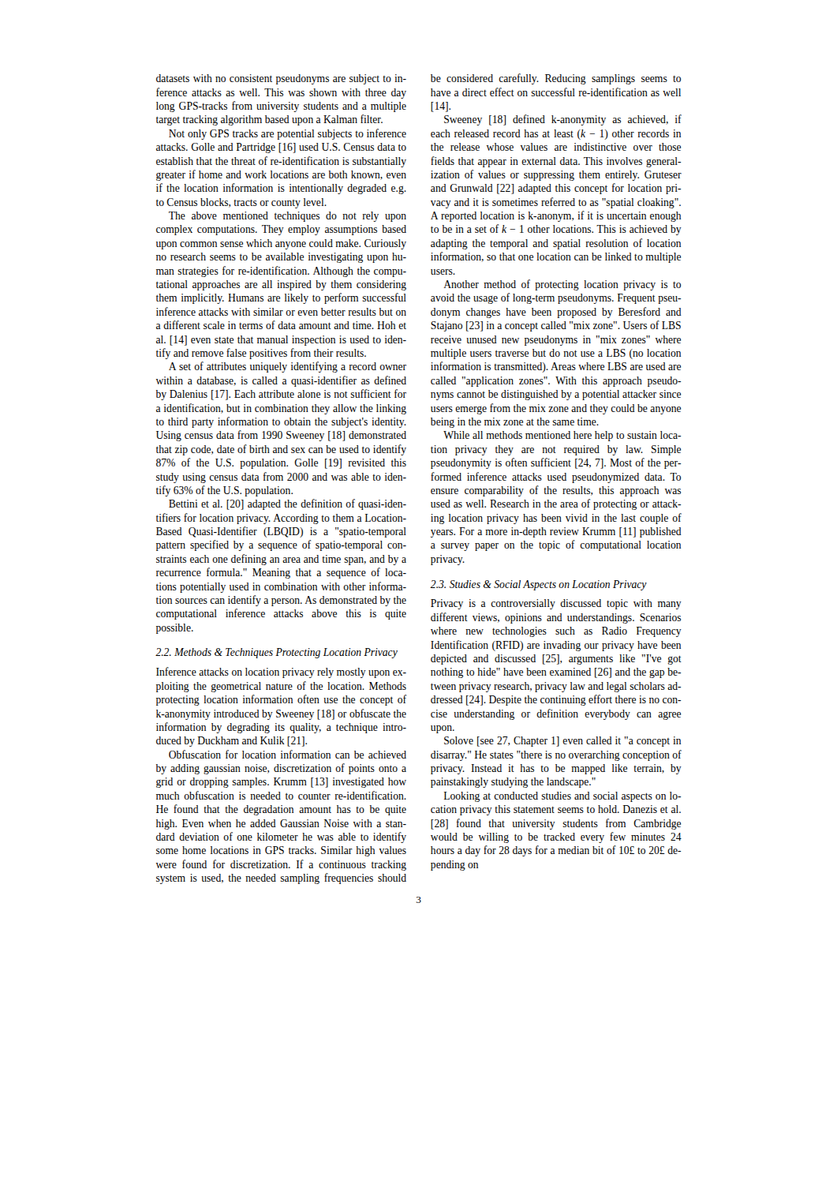datasets with no consistent pseudonyms are subject to inference attacks as well. This was shown with three day long GPS-tracks from university students and a multiple target tracking algorithm based upon a Kalman filter.
Not only GPS tracks are potential subjects to inference attacks. Golle and Partridge [16] used U.S. Census data to establish that the threat of re-identification is substantially greater if home and work locations are both known, even if the location information is intentionally degraded e.g. to Census blocks, tracts or county level.
The above mentioned techniques do not rely upon complex computations. They employ assumptions based upon common sense which anyone could make. Curiously no research seems to be available investigating upon human strategies for re-identification. Although the computational approaches are all inspired by them considering them implicitly. Humans are likely to perform successful inference attacks with similar or even better results but on a different scale in terms of data amount and time. Hoh et al. [14] even state that manual inspection is used to identify and remove false positives from their results.
A set of attributes uniquely identifying a record owner within a database, is called a quasi-identifier as defined by Dalenius [17]. Each attribute alone is not sufficient for a identification, but in combination they allow the linking to third party information to obtain the subject's identity. Using census data from 1990 Sweeney [18] demonstrated that zip code, date of birth and sex can be used to identify 87% of the U.S. population. Golle [19] revisited this study using census data from 2000 and was able to identify 63% of the U.S. population.
Bettini et al. [20] adapted the definition of quasi-identifiers for location privacy. According to them a Location-Based Quasi-Identifier (LBQID) is a "spatio-temporal pattern specified by a sequence of spatio-temporal constraints each one defining an area and time span, and by a recurrence formula." Meaning that a sequence of locations potentially used in combination with other information sources can identify a person. As demonstrated by the computational inference attacks above this is quite possible.
2.2. Methods & Techniques Protecting Location Privacy
Inference attacks on location privacy rely mostly upon exploiting the geometrical nature of the location. Methods protecting location information often use the concept of k-anonymity introduced by Sweeney [18] or obfuscate the information by degrading its quality, a technique introduced by Duckham and Kulik [21].
Obfuscation for location information can be achieved by adding gaussian noise, discretization of points onto a grid or dropping samples. Krumm [13] investigated how much obfuscation is needed to counter re-identification. He found that the degradation amount has to be quite high. Even when he added Gaussian Noise with a standard deviation of one kilometer he was able to identify some home locations in GPS tracks. Similar high values were found for discretization. If a continuous tracking system is used, the needed sampling frequencies should be considered carefully. Reducing samplings seems to have a direct effect on successful re-identification as well [14].
Sweeney [18] defined k-anonymity as achieved, if each released record has at least (k − 1) other records in the release whose values are indistinctive over those fields that appear in external data. This involves generalization of values or suppressing them entirely. Gruteser and Grunwald [22] adapted this concept for location privacy and it is sometimes referred to as "spatial cloaking". A reported location is k-anonym, if it is uncertain enough to be in a set of k − 1 other locations. This is achieved by adapting the temporal and spatial resolution of location information, so that one location can be linked to multiple users.
Another method of protecting location privacy is to avoid the usage of long-term pseudonyms. Frequent pseudonym changes have been proposed by Beresford and Stajano [23] in a concept called "mix zone". Users of LBS receive unused new pseudonyms in "mix zones" where multiple users traverse but do not use a LBS (no location information is transmitted). Areas where LBS are used are called "application zones". With this approach pseudonyms cannot be distinguished by a potential attacker since users emerge from the mix zone and they could be anyone being in the mix zone at the same time.
While all methods mentioned here help to sustain location privacy they are not required by law. Simple pseudonymity is often sufficient [24, 7]. Most of the performed inference attacks used pseudonymized data. To ensure comparability of the results, this approach was used as well. Research in the area of protecting or attacking location privacy has been vivid in the last couple of years. For a more in-depth review Krumm [11] published a survey paper on the topic of computational location privacy.
2.3. Studies & Social Aspects on Location Privacy
Privacy is a controversially discussed topic with many different views, opinions and understandings. Scenarios where new technologies such as Radio Frequency Identification (RFID) are invading our privacy have been depicted and discussed [25], arguments like "I've got nothing to hide" have been examined [26] and the gap between privacy research, privacy law and legal scholars addressed [24]. Despite the continuing effort there is no concise understanding or definition everybody can agree upon.
Solove [see 27, Chapter 1] even called it "a concept in disarray." He states "there is no overarching conception of privacy. Instead it has to be mapped like terrain, by painstakingly studying the landscape."
Looking at conducted studies and social aspects on location privacy this statement seems to hold. Danezis et al. [28] found that university students from Cambridge would be willing to be tracked every few minutes 24 hours a day for 28 days for a median bit of 10£ to 20£ depending on
3